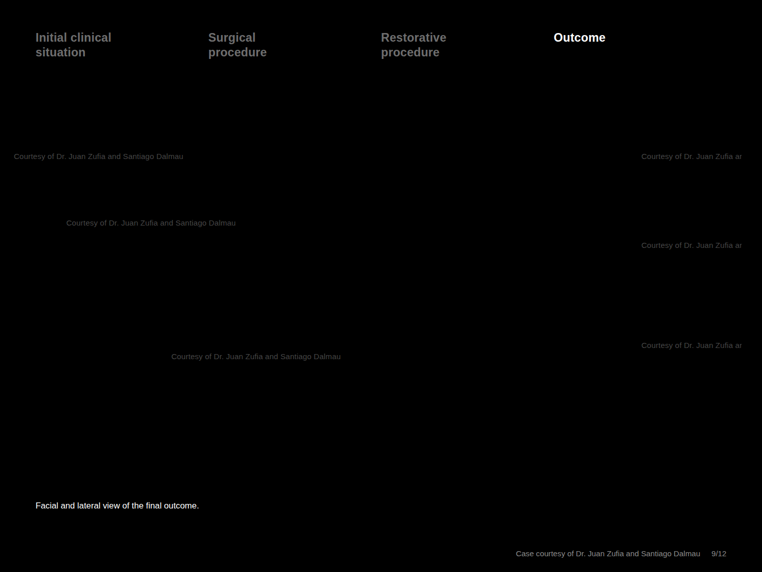Initial clinical situation
Surgical procedure
Restorative procedure
Outcome
Courtesy of Dr. Juan Zufia and Santiago Dalmau Courtesy of Dr. Juan Zufia and Santiago Dalmau Courtesy of Dr. Juan Zufia and Santiago Dalmau
Courtesy of Dr. Juan Zufia and Sa Courtesy of Dr. Juan Zufia and Sa Courtesy of Dr. Juan Zufia and Sa
Facial and lateral view of the final outcome.
Case courtesy of Dr. Juan Zufia and Santiago Dalmau 9/12